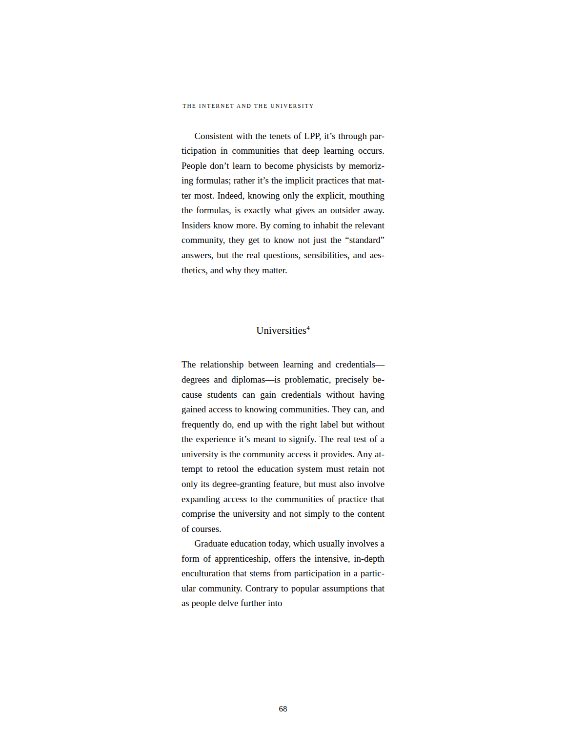The Internet and the University
Consistent with the tenets of LPP, it’s through participation in communities that deep learning occurs. People don’t learn to become physicists by memorizing formulas; rather it’s the implicit practices that matter most. Indeed, knowing only the explicit, mouthing the formulas, is exactly what gives an outsider away. Insiders know more. By coming to inhabit the relevant community, they get to know not just the “standard” answers, but the real questions, sensibilities, and aesthetics, and why they matter.
Universities4
The relationship between learning and credentials—degrees and diplomas—is problematic, precisely because students can gain credentials without having gained access to knowing communities. They can, and frequently do, end up with the right label but without the experience it’s meant to signify. The real test of a university is the community access it provides. Any attempt to retool the education system must retain not only its degree-granting feature, but must also involve expanding access to the communities of practice that comprise the university and not simply to the content of courses.
Graduate education today, which usually involves a form of apprenticeship, offers the intensive, in-depth enculturation that stems from participation in a particular community. Contrary to popular assumptions that as people delve further into
68